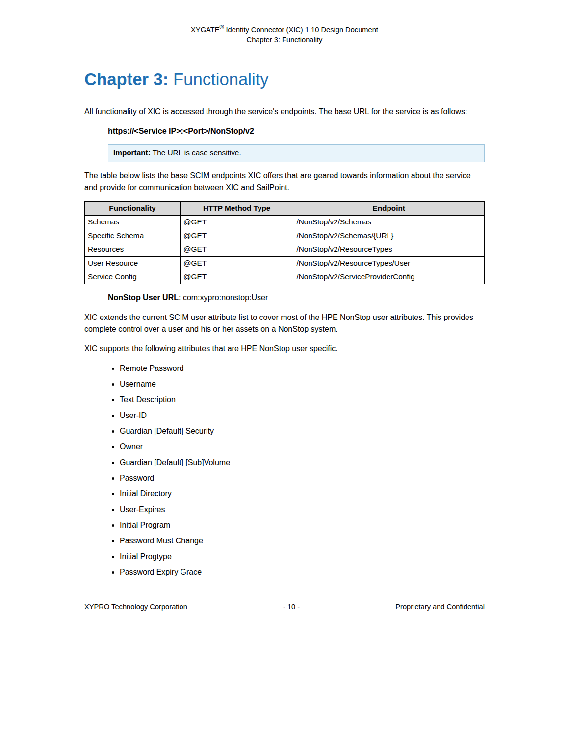XYGATE® Identity Connector (XIC) 1.10 Design Document
Chapter 3: Functionality
Chapter 3: Functionality
All functionality of XIC is accessed through the service's endpoints. The base URL for the service is as follows:
https://<Service IP>:<Port>/NonStop/v2
Important: The URL is case sensitive.
The table below lists the base SCIM endpoints XIC offers that are geared towards information about the service and provide for communication between XIC and SailPoint.
| Functionality | HTTP Method Type | Endpoint |
| --- | --- | --- |
| Schemas | @GET | /NonStop/v2/Schemas |
| Specific Schema | @GET | /NonStop/v2/Schemas/{URL} |
| Resources | @GET | /NonStop/v2/ResourceTypes |
| User Resource | @GET | /NonStop/v2/ResourceTypes/User |
| Service Config | @GET | /NonStop/v2/ServiceProviderConfig |
NonStop User URL: com:xypro:nonstop:User
XIC extends the current SCIM user attribute list to cover most of the HPE NonStop user attributes. This provides complete control over a user and his or her assets on a NonStop system.
XIC supports the following attributes that are HPE NonStop user specific.
Remote Password
Username
Text Description
User-ID
Guardian [Default] Security
Owner
Guardian [Default] [Sub]Volume
Password
Initial Directory
User-Expires
Initial Program
Password Must Change
Initial Progtype
Password Expiry Grace
XYPRO Technology Corporation - 10 - Proprietary and Confidential